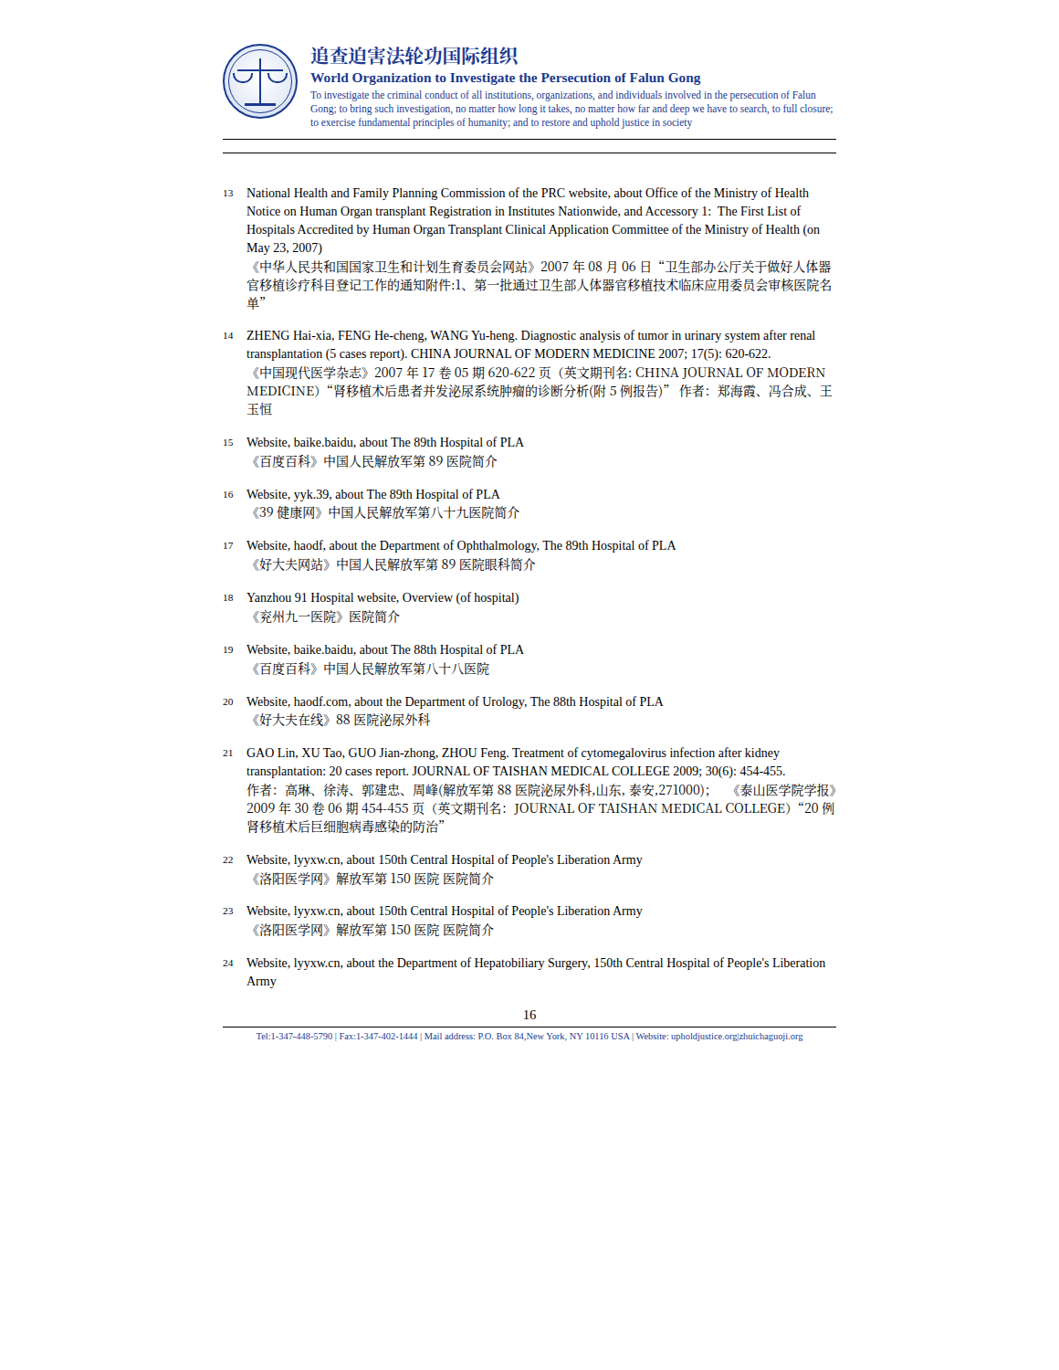追查迫害法轮功国际组织
World Organization to Investigate the Persecution of Falun Gong
To investigate the criminal conduct of all institutions, organizations, and individuals involved in the persecution of Falun Gong; to bring such investigation, no matter how long it takes, no matter how far and deep we have to search, to full closure; to exercise fundamental principles of humanity; and to restore and uphold justice in society
13
National Health and Family Planning Commission of the PRC website, about Office of the Ministry of Health Notice on Human Organ transplant Registration in Institutes Nationwide, and Accessory 1: The First List of Hospitals Accredited by Human Organ Transplant Clinical Application Committee of the Ministry of Health (on May 23, 2007)
《中华人民共和国国家卫生和计划生育委员会网站》2007 年 08 月 06 日“卫生部办公厅关于做好人体器官移植诊疗科目登记工作的通知附件:1、第一批通过卫生部人体器官移植技术临床应用委员会审核医院名单”
14
ZHENG Hai-xia, FENG He-cheng, WANG Yu-heng. Diagnostic analysis of tumor in urinary system after renal transplantation (5 cases report). CHINA JOURNAL OF MODERN MEDICINE 2007; 17(5): 620-622.
《中国现代医学杂志》2007 年 17 卷 05 期 620-622 页（英文期刊名: CHINA JOURNAL OF MODERN MEDICINE）“肾移植术后患者并发泌尿系统肿瘤的诊断分析(附 5 例报告)” 作者：郑海霞、冯合成、王玉恒
15
Website, baike.baidu, about The 89th Hospital of PLA
《百度百科》中国人民解放军第 89 医院简介
16
Website, yyk.39, about The 89th Hospital of PLA
《39 健康网》中国人民解放军第八十九医院简介
17
Website, haodf, about the Department of Ophthalmology, The 89th Hospital of PLA
《好大夫网站》中国人民解放军第 89 医院眼科简介
18
Yanzhou 91 Hospital website, Overview (of hospital)
《兖州九一医院》医院简介
19
Website, baike.baidu, about The 88th Hospital of PLA
《百度百科》中国人民解放军第八十八医院
20
Website, haodf.com, about the Department of Urology, The 88th Hospital of PLA
《好大夫在线》88 医院泌尿外科
21
GAO Lin, XU Tao, GUO Jian-zhong, ZHOU Feng. Treatment of cytomegalovirus infection after kidney transplantation: 20 cases report. JOURNAL OF TAISHAN MEDICAL COLLEGE 2009; 30(6): 454-455.
作者：高琳、徐涛、郭建忠、周峰(解放军第 88 医院泌尿外科,山东, 泰安,271000)； 《泰山医学院学报》2009 年 30 卷 06 期 454-455 页（英文期刊名：JOURNAL OF TAISHAN MEDICAL COLLEGE）“20 例肾移植术后巨细胞病毒感染的防治”
22
Website, lyyxw.cn, about 150th Central Hospital of People's Liberation Army
《洛阳医学网》解放军第 150 医院 医院简介
23
Website, lyyxw.cn, about 150th Central Hospital of People's Liberation Army
《洛阳医学网》解放军第 150 医院 医院简介
24
Website, lyyxw.cn, about the Department of Hepatobiliary Surgery, 150th Central Hospital of People's Liberation Army
16
Tel:1-347-448-5790 | Fax:1-347-402-1444 | Mail address: P.O. Box 84,New York, NY 10116 USA | Website: upholdjustice.org|zhuichaguoji.org